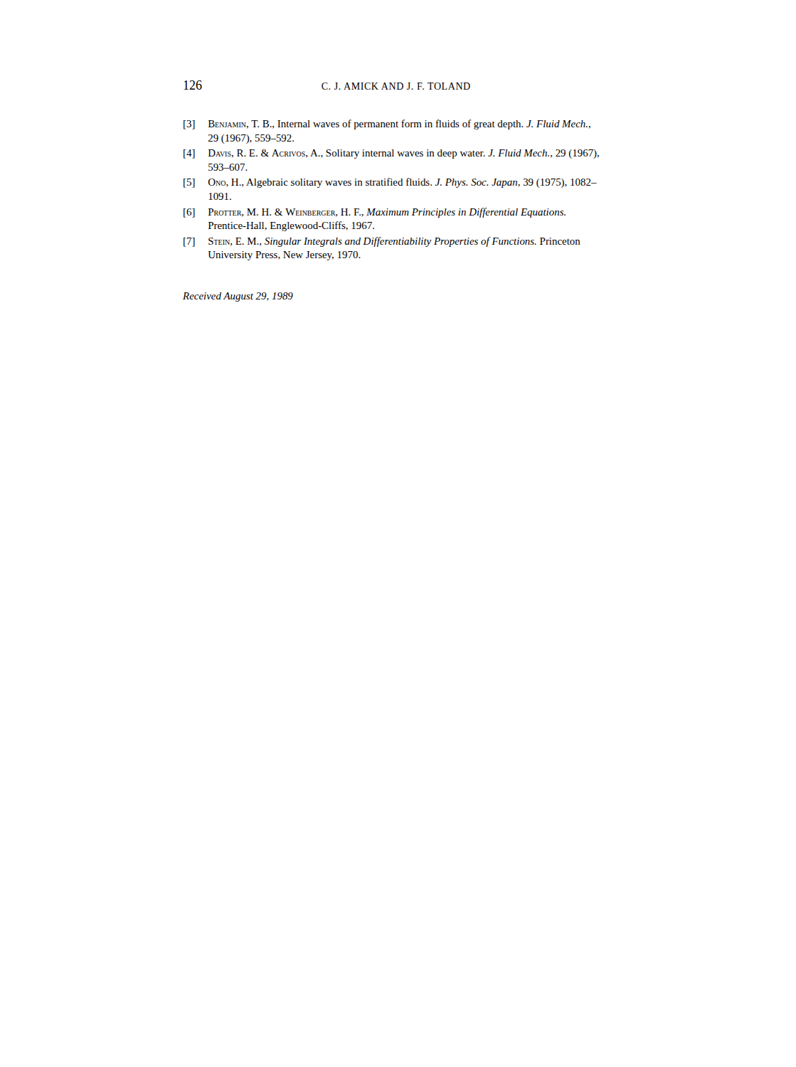126
C. J. AMICK AND J. F. TOLAND
[3] Benjamin, T. B., Internal waves of permanent form in fluids of great depth. J. Fluid Mech., 29 (1967), 559–592.
[4] Davis, R. E. & Acrivos, A., Solitary internal waves in deep water. J. Fluid Mech., 29 (1967), 593–607.
[5] Ono, H., Algebraic solitary waves in stratified fluids. J. Phys. Soc. Japan, 39 (1975), 1082–1091.
[6] Protter, M. H. & Weinberger, H. F., Maximum Principles in Differential Equations. Prentice-Hall, Englewood-Cliffs, 1967.
[7] Stein, E. M., Singular Integrals and Differentiability Properties of Functions. Princeton University Press, New Jersey, 1970.
Received August 29, 1989